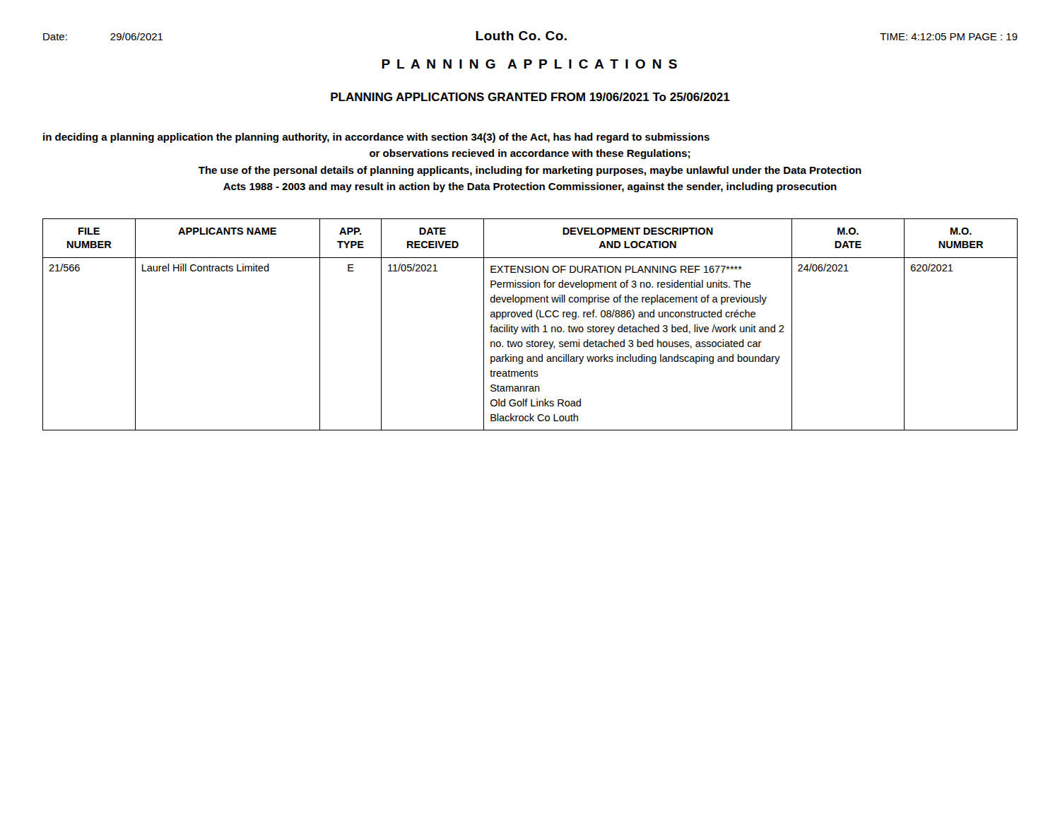Date: 29/06/2021
Louth Co. Co.
TIME: 4:12:05 PM PAGE : 19
P L A N N I N G A P P L I C A T I O N S
PLANNING APPLICATIONS GRANTED FROM 19/06/2021 To 25/06/2021
in deciding a planning application the planning authority, in accordance with section 34(3) of the Act, has had regard to submissions
or observations recieved in accordance with these Regulations;
The use of the personal details of planning applicants, including for marketing purposes, maybe unlawful under the Data Protection
Acts 1988 - 2003 and may result in action by the Data Protection Commissioner, against the sender, including prosecution
| FILE NUMBER | APPLICANTS NAME | APP. TYPE | DATE RECEIVED | DEVELOPMENT DESCRIPTION AND LOCATION | M.O. DATE | M.O. NUMBER |
| --- | --- | --- | --- | --- | --- | --- |
| 21/566 | Laurel Hill Contracts Limited | E | 11/05/2021 | EXTENSION OF DURATION PLANNING REF 1677**** Permission for development of 3 no. residential units. The development will comprise of the replacement of a previously approved (LCC reg. ref. 08/886) and unconstructed créche facility with 1 no. two storey detached 3 bed, live /work unit and 2 no. two storey, semi detached 3 bed houses, associated car parking and ancillary works including landscaping and boundary treatments Stamanran Old Golf Links Road Blackrock Co Louth | 24/06/2021 | 620/2021 |